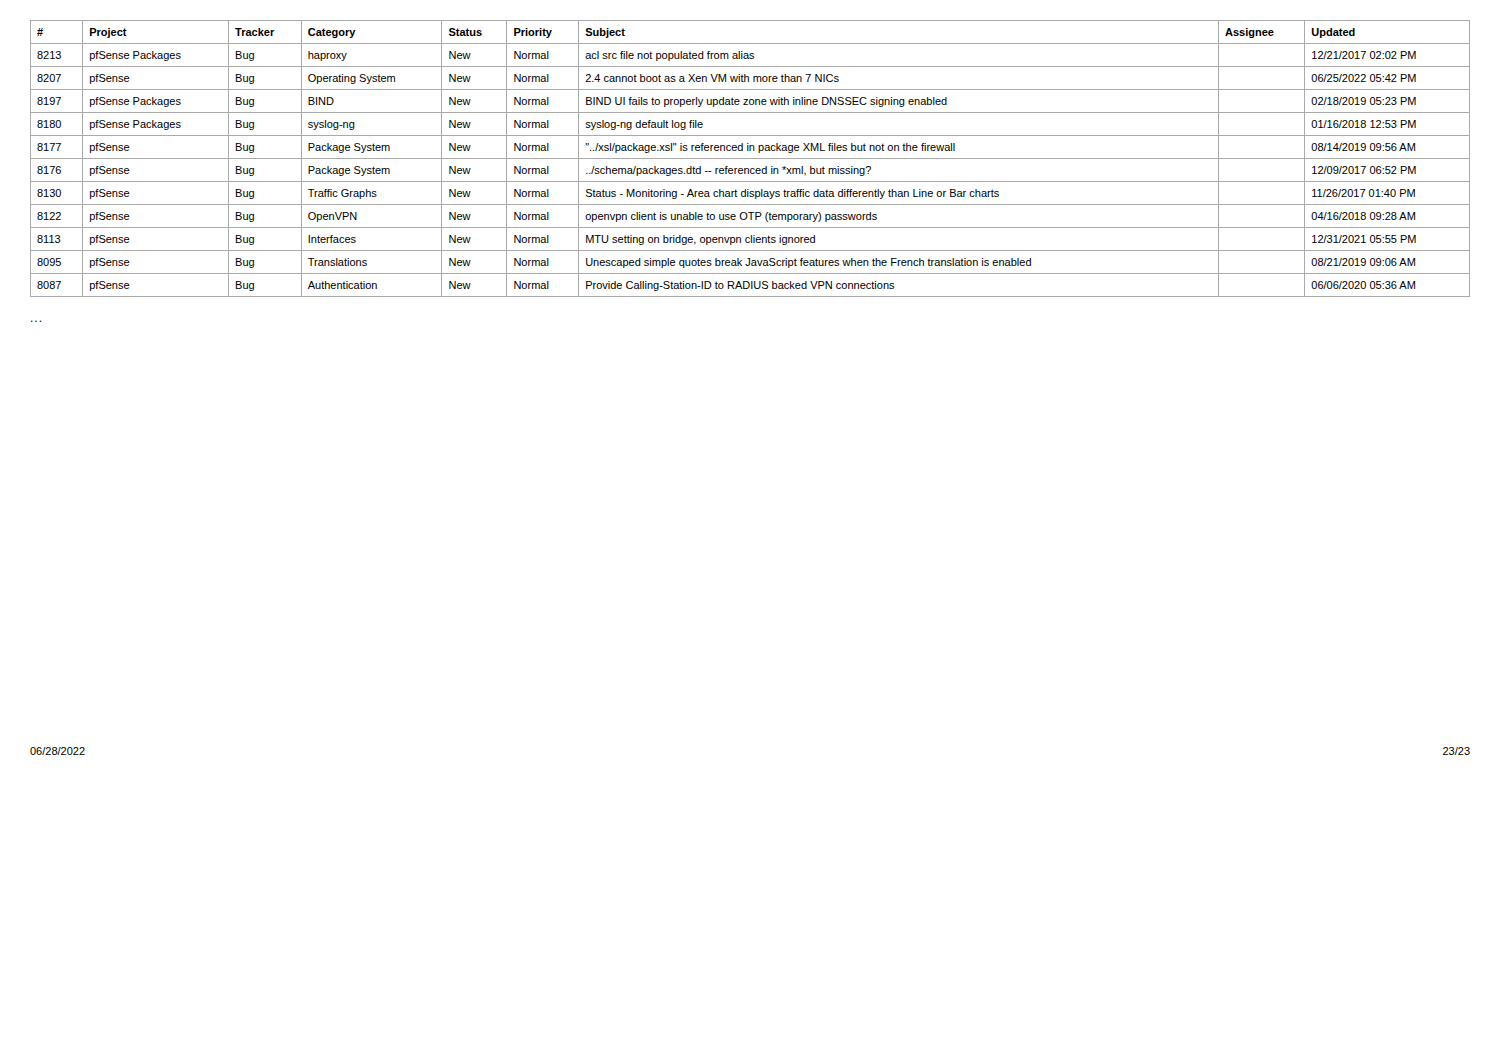| # | Project | Tracker | Category | Status | Priority | Subject | Assignee | Updated |
| --- | --- | --- | --- | --- | --- | --- | --- | --- |
| 8213 | pfSense Packages | Bug | haproxy | New | Normal | acl src file not populated from alias | | 12/21/2017 02:02 PM |
| 8207 | pfSense | Bug | Operating System | New | Normal | 2.4 cannot boot as a Xen VM with more than 7 NICs | | 06/25/2022 05:42 PM |
| 8197 | pfSense Packages | Bug | BIND | New | Normal | BIND UI fails to properly update zone with inline DNSSEC signing enabled | | 02/18/2019 05:23 PM |
| 8180 | pfSense Packages | Bug | syslog-ng | New | Normal | syslog-ng default log file | | 01/16/2018 12:53 PM |
| 8177 | pfSense | Bug | Package System | New | Normal | "../xsl/package.xsl" is referenced in package XML files but not on the firewall | | 08/14/2019 09:56 AM |
| 8176 | pfSense | Bug | Package System | New | Normal | ../schema/packages.dtd -- referenced in *xml, but missing? | | 12/09/2017 06:52 PM |
| 8130 | pfSense | Bug | Traffic Graphs | New | Normal | Status - Monitoring - Area chart displays traffic data differently than Line or Bar charts | | 11/26/2017 01:40 PM |
| 8122 | pfSense | Bug | OpenVPN | New | Normal | openvpn client is unable to use OTP (temporary) passwords | | 04/16/2018 09:28 AM |
| 8113 | pfSense | Bug | Interfaces | New | Normal | MTU setting on bridge, openvpn clients ignored | | 12/31/2021 05:55 PM |
| 8095 | pfSense | Bug | Translations | New | Normal | Unescaped simple quotes break JavaScript features when the French translation is enabled | | 08/21/2019 09:06 AM |
| 8087 | pfSense | Bug | Authentication | New | Normal | Provide Calling-Station-ID to RADIUS backed VPN connections | | 06/06/2020 05:36 AM |
...
06/28/2022 23/23